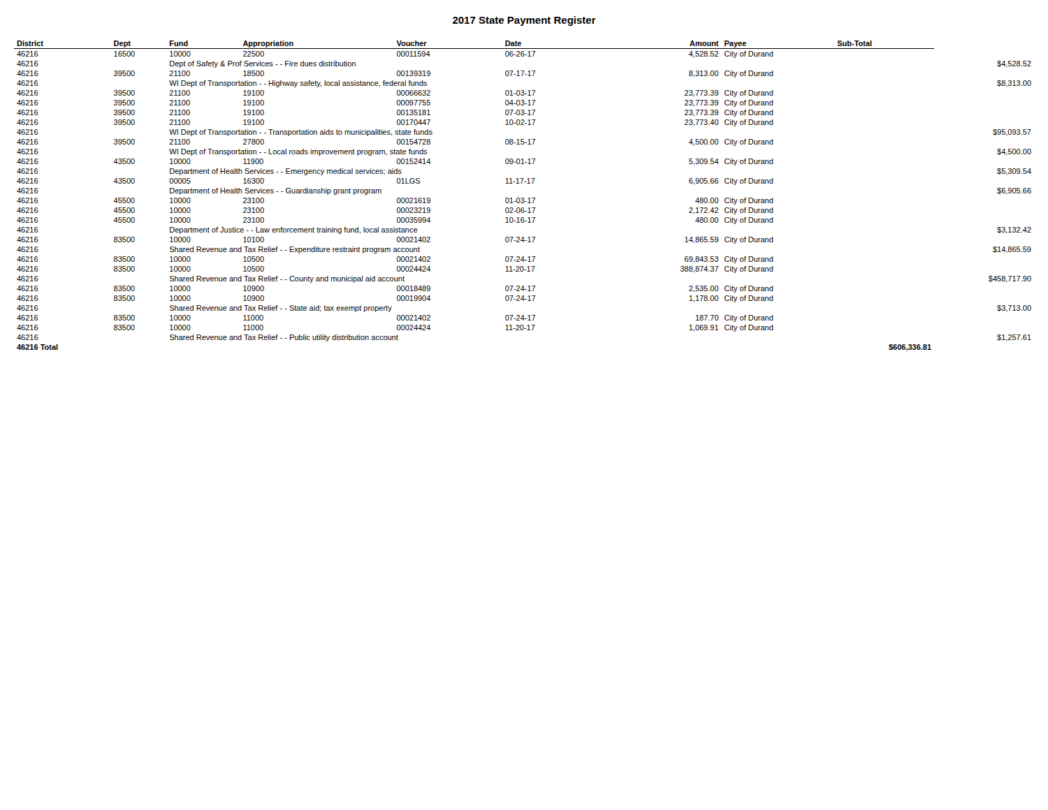2017 State Payment Register
| District | Dept | Fund | Appropriation | Voucher | Date | Amount | Payee | Sub-Total |
| --- | --- | --- | --- | --- | --- | --- | --- | --- |
| 46216 | 16500 | 10000 | 22500 | 00011594 | 06-26-17 | 4,528.52 | City of Durand | |
| 46216 | | Dept of Safety & Prof Services - - Fire dues distribution | | | $4,528.52 |
| 46216 | 39500 | 21100 | 18500 | 00139319 | 07-17-17 | 8,313.00 | City of Durand | |
| 46216 | | WI Dept of Transportation - - Highway safety, local assistance, federal funds | | | $8,313.00 |
| 46216 | 39500 | 21100 | 19100 | 00066632 | 01-03-17 | 23,773.39 | City of Durand | |
| 46216 | 39500 | 21100 | 19100 | 00097755 | 04-03-17 | 23,773.39 | City of Durand | |
| 46216 | 39500 | 21100 | 19100 | 00135181 | 07-03-17 | 23,773.39 | City of Durand | |
| 46216 | 39500 | 21100 | 19100 | 00170447 | 10-02-17 | 23,773.40 | City of Durand | |
| 46216 | | WI Dept of Transportation - - Transportation aids to municipalities, state funds | | | $95,093.57 |
| 46216 | 39500 | 21100 | 27800 | 00154728 | 08-15-17 | 4,500.00 | City of Durand | |
| 46216 | | WI Dept of Transportation - - Local roads improvement program, state funds | | | $4,500.00 |
| 46216 | 43500 | 10000 | 11900 | 00152414 | 09-01-17 | 5,309.54 | City of Durand | |
| 46216 | | Department of Health Services - - Emergency medical services; aids | | | $5,309.54 |
| 46216 | 43500 | 00005 | 16300 | 01LGS | 11-17-17 | 6,905.66 | City of Durand | |
| 46216 | | Department of Health Services - - Guardianship grant program | | | $6,905.66 |
| 46216 | 45500 | 10000 | 23100 | 00021619 | 01-03-17 | 480.00 | City of Durand | |
| 46216 | 45500 | 10000 | 23100 | 00023219 | 02-06-17 | 2,172.42 | City of Durand | |
| 46216 | 45500 | 10000 | 23100 | 00035994 | 10-16-17 | 480.00 | City of Durand | |
| 46216 | | Department of Justice - - Law enforcement training fund, local assistance | | | $3,132.42 |
| 46216 | 83500 | 10000 | 10100 | 00021402 | 07-24-17 | 14,865.59 | City of Durand | |
| 46216 | | Shared Revenue and Tax Relief - - Expenditure restraint program account | | | $14,865.59 |
| 46216 | 83500 | 10000 | 10500 | 00021402 | 07-24-17 | 69,843.53 | City of Durand | |
| 46216 | 83500 | 10000 | 10500 | 00024424 | 11-20-17 | 388,874.37 | City of Durand | |
| 46216 | | Shared Revenue and Tax Relief - - County and municipal aid account | | | $458,717.90 |
| 46216 | 83500 | 10000 | 10900 | 00018489 | 07-24-17 | 2,535.00 | City of Durand | |
| 46216 | 83500 | 10000 | 10900 | 00019904 | 07-24-17 | 1,178.00 | City of Durand | |
| 46216 | | Shared Revenue and Tax Relief - - State aid; tax exempt property | | | $3,713.00 |
| 46216 | 83500 | 10000 | 11000 | 00021402 | 07-24-17 | 187.70 | City of Durand | |
| 46216 | 83500 | 10000 | 11000 | 00024424 | 11-20-17 | 1,069.91 | City of Durand | |
| 46216 | | Shared Revenue and Tax Relief - - Public utility distribution account | | | $1,257.61 |
| 46216 Total | | | | | | | | $606,336.81 |